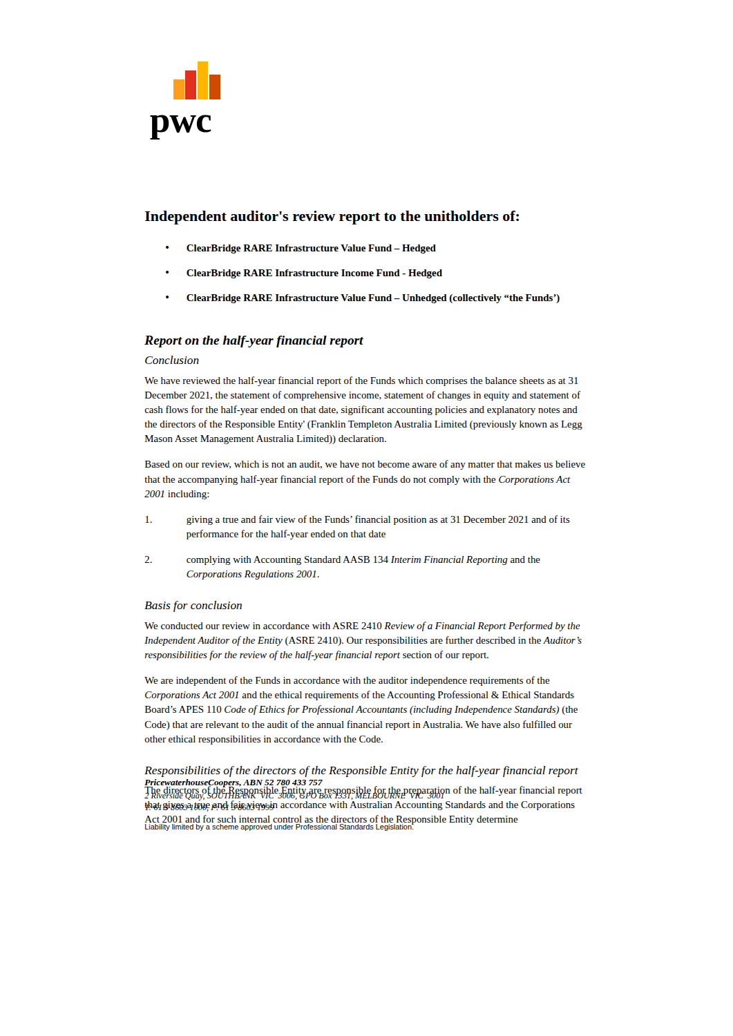pwc
Independent auditor's review report to the unitholders of:
ClearBridge RARE Infrastructure Value Fund – Hedged
ClearBridge RARE Infrastructure Income Fund - Hedged
ClearBridge RARE Infrastructure Value Fund – Unhedged (collectively “the Funds’)
Report on the half-year financial report
Conclusion
We have reviewed the half-year financial report of the Funds which comprises the balance sheets as at 31 December 2021, the statement of comprehensive income, statement of changes in equity and statement of cash flows for the half-year ended on that date, significant accounting policies and explanatory notes and the directors of the Responsible Entity' (Franklin Templeton Australia Limited (previously known as Legg Mason Asset Management Australia Limited)) declaration.
Based on our review, which is not an audit, we have not become aware of any matter that makes us believe that the accompanying half-year financial report of the Funds do not comply with the Corporations Act 2001 including:
giving a true and fair view of the Funds’ financial position as at 31 December 2021 and of its performance for the half-year ended on that date
complying with Accounting Standard AASB 134 Interim Financial Reporting and the Corporations Regulations 2001.
Basis for conclusion
We conducted our review in accordance with ASRE 2410 Review of a Financial Report Performed by the Independent Auditor of the Entity (ASRE 2410). Our responsibilities are further described in the Auditor’s responsibilities for the review of the half-year financial report section of our report.
We are independent of the Funds in accordance with the auditor independence requirements of the Corporations Act 2001 and the ethical requirements of the Accounting Professional & Ethical Standards Board’s APES 110 Code of Ethics for Professional Accountants (including Independence Standards) (the Code) that are relevant to the audit of the annual financial report in Australia. We have also fulfilled our other ethical responsibilities in accordance with the Code.
Responsibilities of the directors of the Responsible Entity for the half-year financial report
The directors of the Responsible Entity are responsible for the preparation of the half-year financial report that gives a true and fair view in accordance with Australian Accounting Standards and the Corporations Act 2001 and for such internal control as the directors of the Responsible Entity determine
PricewaterhouseCoopers, ABN 52 780 433 757
2 Riverside Quay, SOUTHBANK VIC 3006, GPO Box 1331, MELBOURNE VIC 3001
T: 61 3 8603 1000, F: 61 3 8603 1999
Liability limited by a scheme approved under Professional Standards Legislation.